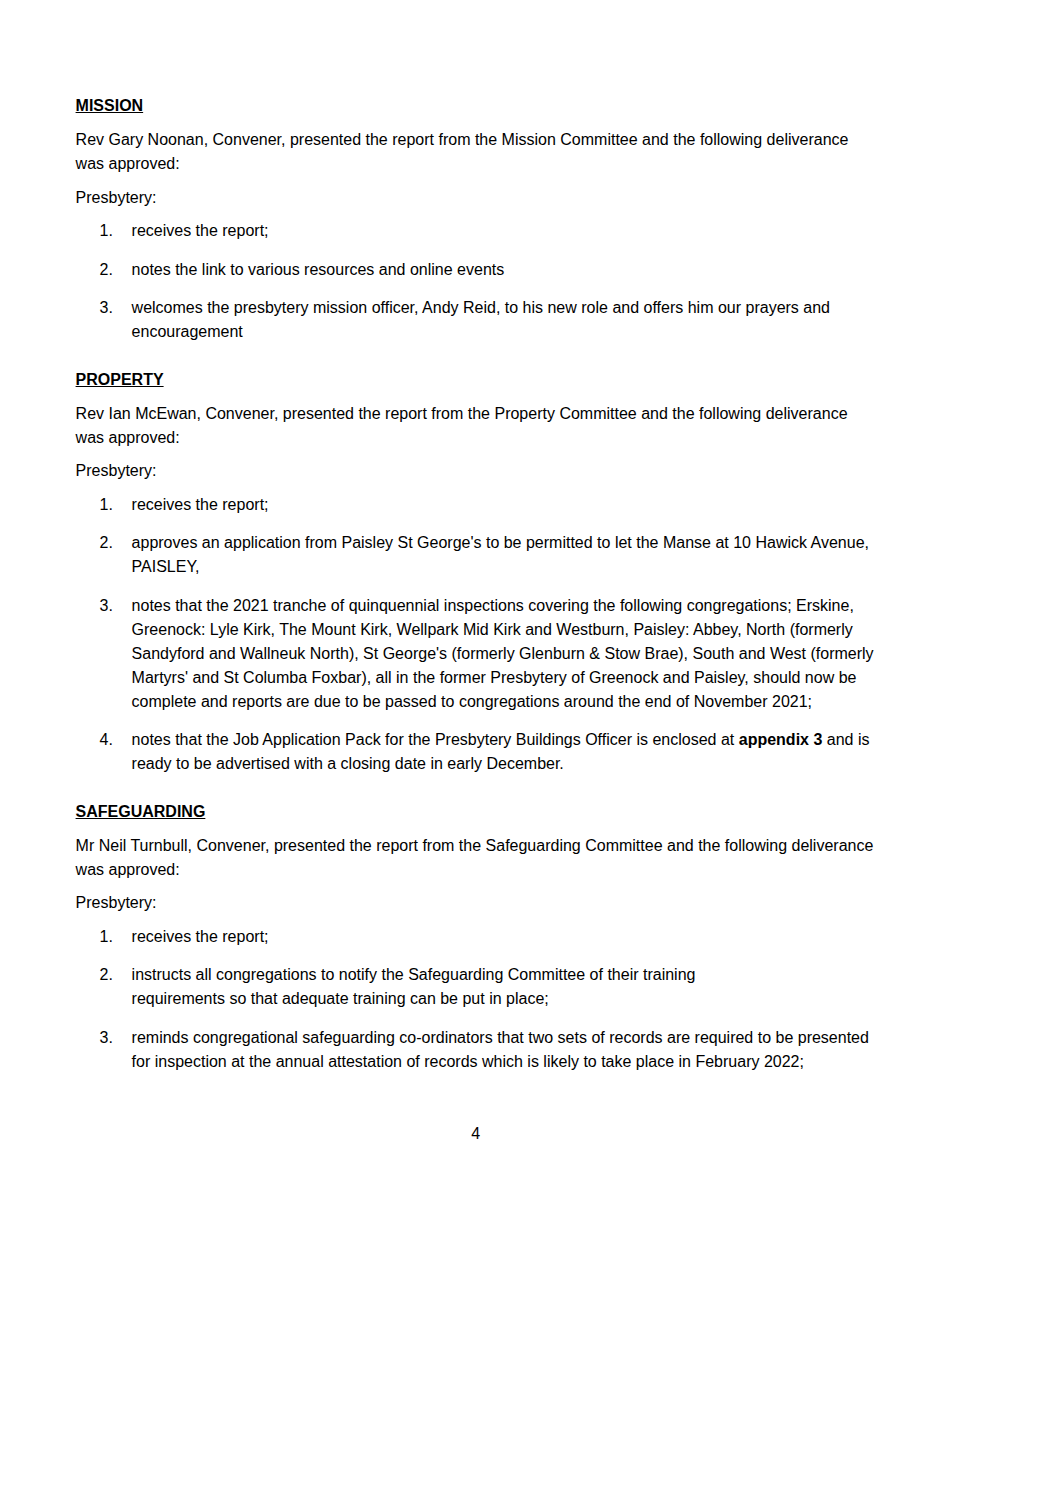MISSION
Rev Gary Noonan, Convener, presented the report from the Mission Committee and the following deliverance was approved:
Presbytery:
receives the report;
notes the link to various resources and online events
welcomes the presbytery mission officer, Andy Reid, to his new role and offers him our prayers and encouragement
PROPERTY
Rev Ian McEwan, Convener, presented the report from the Property Committee and the following deliverance was approved:
Presbytery:
receives the report;
approves an application from Paisley St George's to be permitted to let the Manse at 10 Hawick Avenue, PAISLEY,
notes that the 2021 tranche of quinquennial inspections covering the following congregations; Erskine, Greenock: Lyle Kirk, The Mount Kirk, Wellpark Mid Kirk and Westburn, Paisley: Abbey, North (formerly Sandyford and Wallneuk North), St George's (formerly Glenburn & Stow Brae), South and West (formerly Martyrs' and St Columba Foxbar), all in the former Presbytery of Greenock and Paisley, should now be complete and reports are due to be passed to congregations around the end of November 2021;
notes that the Job Application Pack for the Presbytery Buildings Officer is enclosed at appendix 3 and is ready to be advertised with a closing date in early December.
SAFEGUARDING
Mr Neil Turnbull, Convener, presented the report from the Safeguarding Committee and the following deliverance was approved:
Presbytery:
receives the report;
instructs all congregations to notify the Safeguarding Committee of their training
requirements so that adequate training can be put in place;
reminds congregational safeguarding co-ordinators that two sets of records are required to be presented for inspection at the annual attestation of records which is likely to take place in February 2022;
4